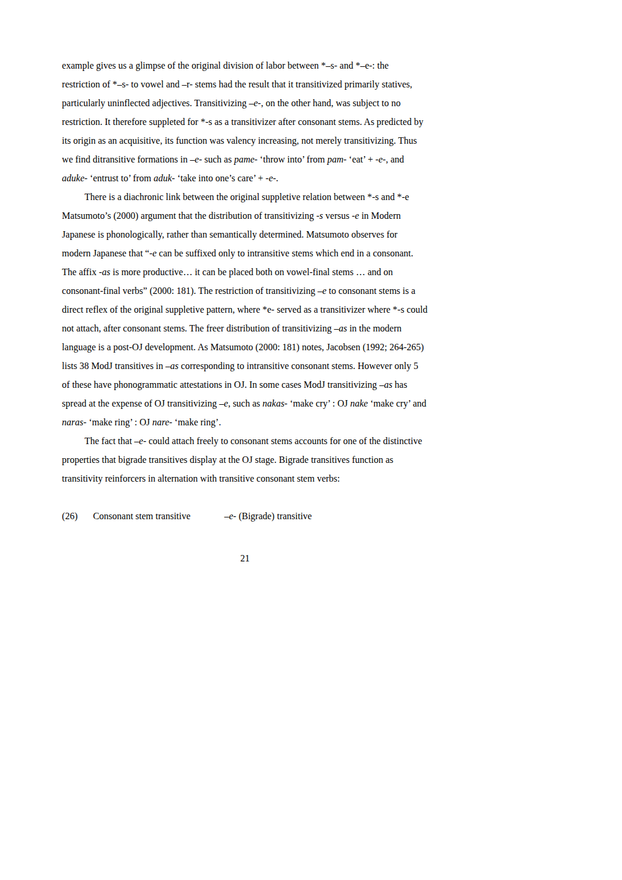example gives us a glimpse of the original division of labor between *–s- and *–e-: the restriction of *–s- to vowel and –r- stems had the result that it transitivized primarily statives, particularly uninflected adjectives. Transitivizing –e-, on the other hand, was subject to no restriction. It therefore suppleted for *-s as a transitivizer after consonant stems. As predicted by its origin as an acquisitive, its function was valency increasing, not merely transitivizing. Thus we find ditransitive formations in –e- such as pame- ‘throw into’ from pam- ‘eat’ + -e-, and aduke- ‘entrust to’ from aduk- ‘take into one’s care’ + -e-.
There is a diachronic link between the original suppletive relation between *-s and *-e Matsumoto’s (2000) argument that the distribution of transitivizing -s versus -e in Modern Japanese is phonologically, rather than semantically determined. Matsumoto observes for modern Japanese that “-e can be suffixed only to intransitive stems which end in a consonant. The affix -as is more productive… it can be placed both on vowel-final stems … and on consonant-final verbs” (2000: 181). The restriction of transitivizing –e to consonant stems is a direct reflex of the original suppletive pattern, where *e- served as a transitivizer where *-s could not attach, after consonant stems. The freer distribution of transitivizing –as in the modern language is a post-OJ development. As Matsumoto (2000: 181) notes, Jacobsen (1992; 264-265) lists 38 ModJ transitives in –as corresponding to intransitive consonant stems. However only 5 of these have phonogrammatic attestations in OJ. In some cases ModJ transitivizing –as has spread at the expense of OJ transitivizing –e, such as nakas- ‘make cry’ : OJ nake ‘make cry’ and naras- ‘make ring’ : OJ nare- ‘make ring’.
The fact that –e- could attach freely to consonant stems accounts for one of the distinctive properties that bigrade transitives display at the OJ stage. Bigrade transitives function as transitivity reinforcers in alternation with transitive consonant stem verbs:
(26) Consonant stem transitive–e- (Bigrade) transitive
21